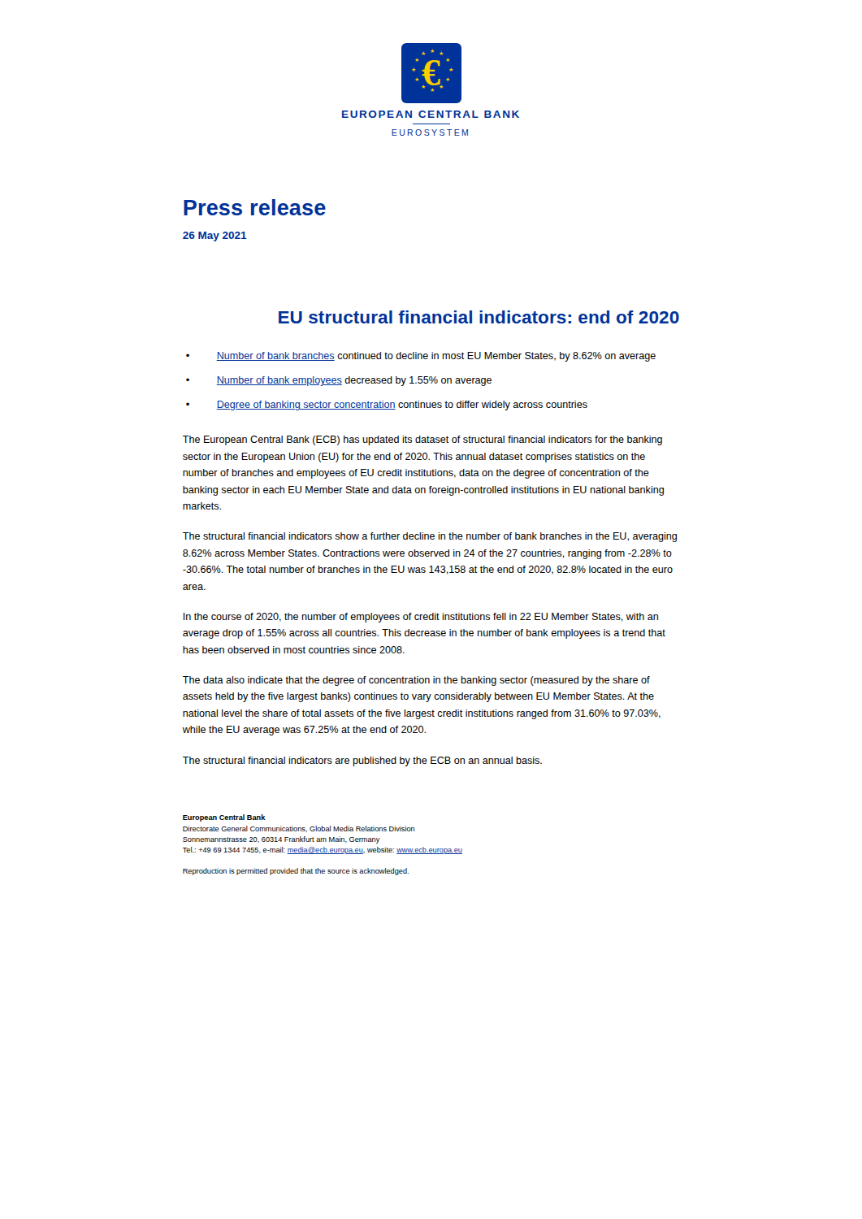★ ★ ★ ★ ★ ★ ★ ★ ★ ★ ★ ★
€
EUROPEAN CENTRAL BANK
EUROSYSTEM
Press release
26 May 2021
EU structural financial indicators: end of 2020
Number of bank branches continued to decline in most EU Member States, by 8.62% on average
Number of bank employees decreased by 1.55% on average
Degree of banking sector concentration continues to differ widely across countries
The European Central Bank (ECB) has updated its dataset of structural financial indicators for the banking sector in the European Union (EU) for the end of 2020. This annual dataset comprises statistics on the number of branches and employees of EU credit institutions, data on the degree of concentration of the banking sector in each EU Member State and data on foreign-controlled institutions in EU national banking markets.
The structural financial indicators show a further decline in the number of bank branches in the EU, averaging 8.62% across Member States. Contractions were observed in 24 of the 27 countries, ranging from -2.28% to -30.66%. The total number of branches in the EU was 143,158 at the end of 2020, 82.8% located in the euro area.
In the course of 2020, the number of employees of credit institutions fell in 22 EU Member States, with an average drop of 1.55% across all countries. This decrease in the number of bank employees is a trend that has been observed in most countries since 2008.
The data also indicate that the degree of concentration in the banking sector (measured by the share of assets held by the five largest banks) continues to vary considerably between EU Member States. At the national level the share of total assets of the five largest credit institutions ranged from 31.60% to 97.03%, while the EU average was 67.25% at the end of 2020.
The structural financial indicators are published by the ECB on an annual basis.
European Central Bank
Directorate General Communications, Global Media Relations Division
Sonnemannstrasse 20, 60314 Frankfurt am Main, Germany
Tel.: +49 69 1344 7455, e-mail: media@ecb.europa.eu, website: www.ecb.europa.eu
Reproduction is permitted provided that the source is acknowledged.